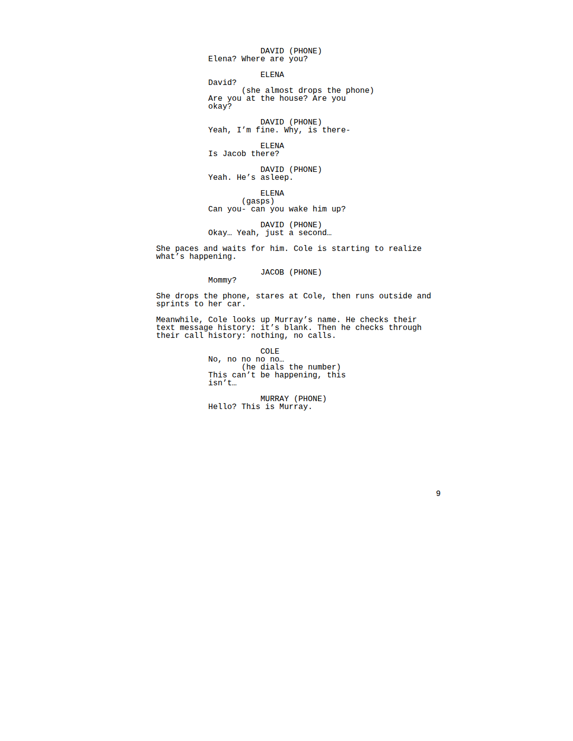DAVID (PHONE)
Elena? Where are you?
ELENA
David?
(she almost drops the phone)
Are you at the house? Are you okay?
DAVID (PHONE)
Yeah, I’m fine. Why, is there-
ELENA
Is Jacob there?
DAVID (PHONE)
Yeah. He’s asleep.
ELENA
(gasps)
Can you- can you wake him up?
DAVID (PHONE)
Okay… Yeah, just a second…
She paces and waits for him. Cole is starting to realize what’s happening.
JACOB (PHONE)
Mommy?
She drops the phone, stares at Cole, then runs outside and sprints to her car.
Meanwhile, Cole looks up Murray’s name. He checks their text message history: it’s blank. Then he checks through their call history: nothing, no calls.
COLE
No, no no no no…
(he dials the number)
This can’t be happening, this isn’t…
MURRAY (PHONE)
Hello? This is Murray.
9